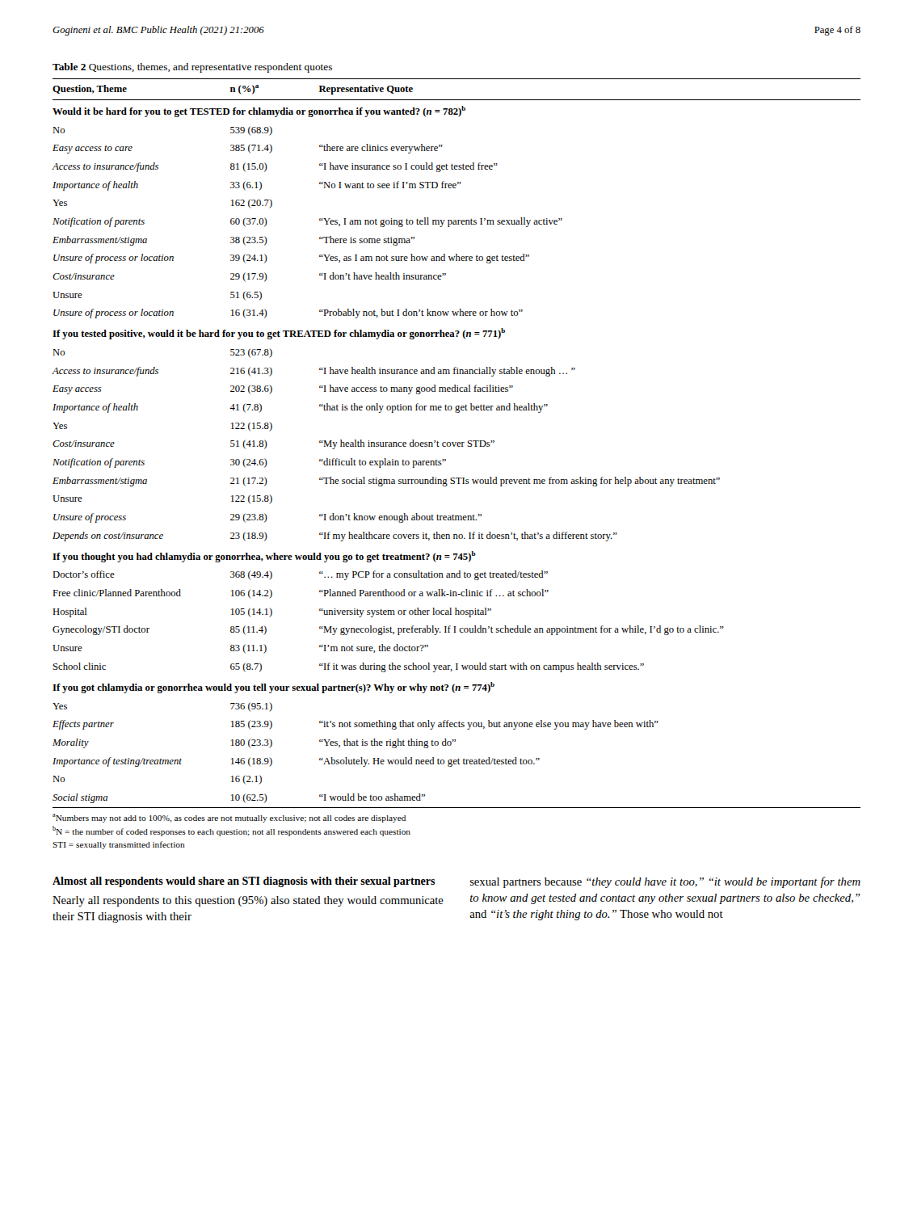Gogineni et al. BMC Public Health (2021) 21:2006
Page 4 of 8
Table 2 Questions, themes, and representative respondent quotes
| Question, Theme | n (%) a | Representative Quote |
| --- | --- | --- |
| Would it be hard for you to get TESTED for chlamydia or gonorrhea if you wanted? ( n = 782) b |
| No | 539 (68.9) | |
| Easy access to care | 385 (71.4) | “there are clinics everywhere” |
| Access to insurance/funds | 81 (15.0) | “I have insurance so I could get tested free” |
| Importance of health | 33 (6.1) | “No I want to see if I’m STD free” |
| Yes | 162 (20.7) | |
| Notification of parents | 60 (37.0) | “Yes, I am not going to tell my parents I’m sexually active” |
| Embarrassment/stigma | 38 (23.5) | “There is some stigma” |
| Unsure of process or location | 39 (24.1) | “Yes, as I am not sure how and where to get tested” |
| Cost/insurance | 29 (17.9) | “I don’t have health insurance” |
| Unsure | 51 (6.5) | |
| Unsure of process or location | 16 (31.4) | “Probably not, but I don’t know where or how to” |
| If you tested positive, would it be hard for you to get TREATED for chlamydia or gonorrhea? ( n = 771) b |
| No | 523 (67.8) | |
| Access to insurance/funds | 216 (41.3) | “I have health insurance and am financially stable enough … ” |
| Easy access | 202 (38.6) | “I have access to many good medical facilities” |
| Importance of health | 41 (7.8) | “that is the only option for me to get better and healthy” |
| Yes | 122 (15.8) | |
| Cost/insurance | 51 (41.8) | “My health insurance doesn’t cover STDs” |
| Notification of parents | 30 (24.6) | “difficult to explain to parents” |
| Embarrassment/stigma | 21 (17.2) | “The social stigma surrounding STIs would prevent me from asking for help about any treatment” |
| Unsure | 122 (15.8) | |
| Unsure of process | 29 (23.8) | “I don’t know enough about treatment.” |
| Depends on cost/insurance | 23 (18.9) | “If my healthcare covers it, then no. If it doesn’t, that’s a different story.” |
| If you thought you had chlamydia or gonorrhea, where would you go to get treatment? ( n = 745) b |
| Doctor’s office | 368 (49.4) | “… my PCP for a consultation and to get treated/tested” |
| Free clinic/Planned Parenthood | 106 (14.2) | “Planned Parenthood or a walk-in-clinic if … at school” |
| Hospital | 105 (14.1) | “university system or other local hospital” |
| Gynecology/STI doctor | 85 (11.4) | “My gynecologist, preferably. If I couldn’t schedule an appointment for a while, I’d go to a clinic.” |
| Unsure | 83 (11.1) | “I’m not sure, the doctor?” |
| School clinic | 65 (8.7) | “If it was during the school year, I would start with on campus health services.” |
| If you got chlamydia or gonorrhea would you tell your sexual partner(s)? Why or why not? ( n = 774) b |
| Yes | 736 (95.1) | |
| Effects partner | 185 (23.9) | “it’s not something that only affects you, but anyone else you may have been with” |
| Morality | 180 (23.3) | “Yes, that is the right thing to do” |
| Importance of testing/treatment | 146 (18.9) | “Absolutely. He would need to get treated/tested too.” |
| No | 16 (2.1) | |
| Social stigma | 10 (62.5) | “I would be too ashamed” |
aNumbers may not add to 100%, as codes are not mutually exclusive; not all codes are displayed
bN = the number of coded responses to each question; not all respondents answered each question
STI = sexually transmitted infection
Almost all respondents would share an STI diagnosis with their sexual partners
Nearly all respondents to this question (95%) also stated they would communicate their STI diagnosis with their
sexual partners because “they could have it too,” “it would be important for them to know and get tested and contact any other sexual partners to also be checked,” and “it’s the right thing to do.” Those who would not